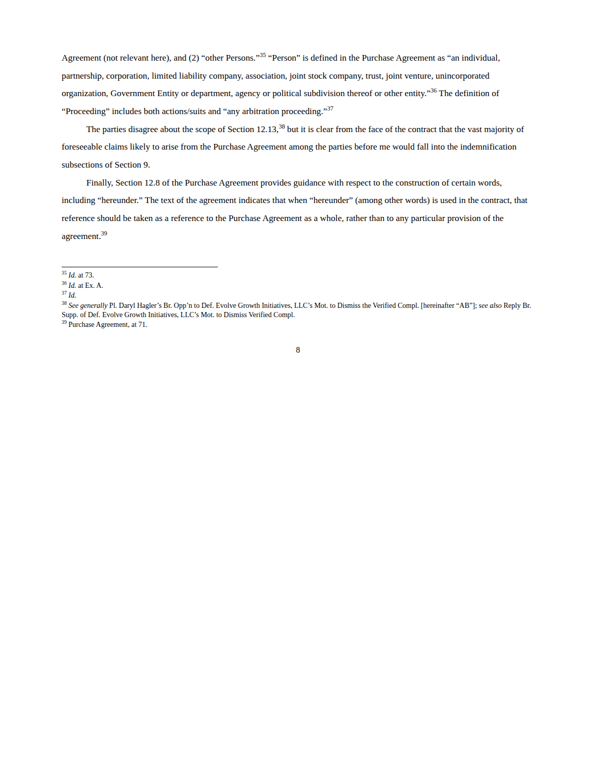Agreement (not relevant here), and (2) “other Persons.”35 “Person” is defined in the Purchase Agreement as “an individual, partnership, corporation, limited liability company, association, joint stock company, trust, joint venture, unincorporated organization, Government Entity or department, agency or political subdivision thereof or other entity.”36 The definition of “Proceeding” includes both actions/suits and “any arbitration proceeding.”37
The parties disagree about the scope of Section 12.13,38 but it is clear from the face of the contract that the vast majority of foreseeable claims likely to arise from the Purchase Agreement among the parties before me would fall into the indemnification subsections of Section 9.
Finally, Section 12.8 of the Purchase Agreement provides guidance with respect to the construction of certain words, including “hereunder.” The text of the agreement indicates that when “hereunder” (among other words) is used in the contract, that reference should be taken as a reference to the Purchase Agreement as a whole, rather than to any particular provision of the agreement.39
35 Id. at 73.
36 Id. at Ex. A.
37 Id.
38 See generally Pl. Daryl Hagler’s Br. Opp’n to Def. Evolve Growth Initiatives, LLC’s Mot. to Dismiss the Verified Compl. [hereinafter “AB”]; see also Reply Br. Supp. of Def. Evolve Growth Initiatives, LLC’s Mot. to Dismiss Verified Compl.
39 Purchase Agreement, at 71.
8